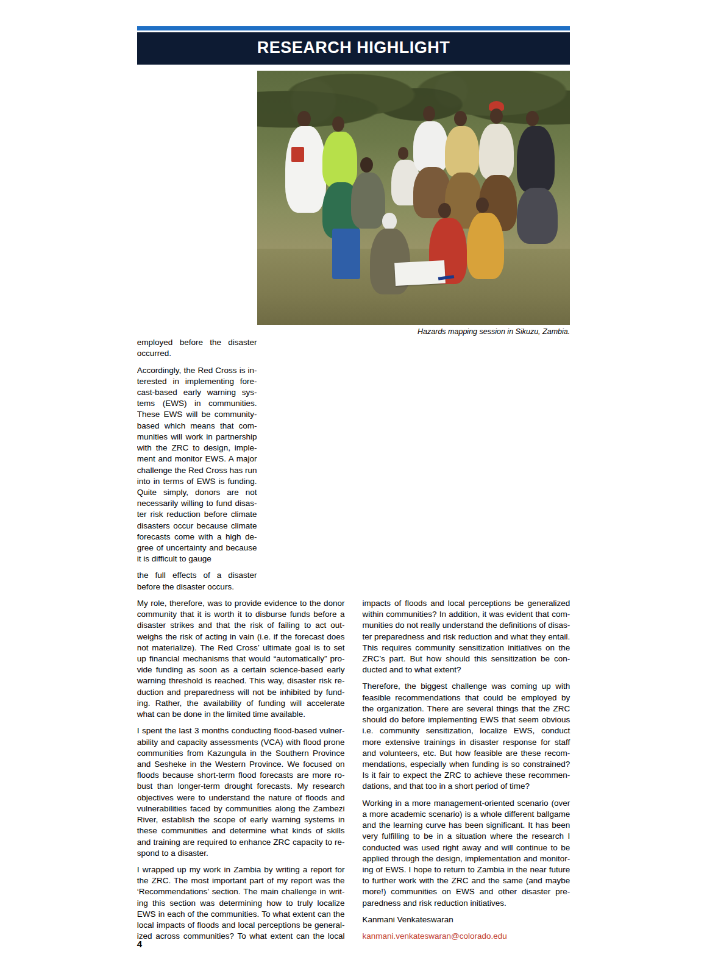RESEARCH HIGHLIGHT
Hazards mapping session in Sikuzu, Zambia.
employed before the disaster occurred.
Accordingly, the Red Cross is interested in implementing forecast-based early warning systems (EWS) in communities. These EWS will be community-based which means that communities will work in partnership with the ZRC to design, implement and monitor EWS. A major challenge the Red Cross has run into in terms of EWS is funding. Quite simply, donors are not necessarily willing to fund disaster risk reduction before climate disasters occur because climate forecasts come with a high degree of uncertainty and because it is difficult to gauge
the full effects of a disaster before the disaster occurs.
My role, therefore, was to provide evidence to the donor community that it is worth it to disburse funds before a disaster strikes and that the risk of failing to act outweighs the risk of acting in vain (i.e. if the forecast does not materialize). The Red Cross’ ultimate goal is to set up financial mechanisms that would “automatically” provide funding as soon as a certain science-based early warning threshold is reached. This way, disaster risk reduction and preparedness will not be inhibited by funding. Rather, the availability of funding will accelerate what can be done in the limited time available.
I spent the last 3 months conducting flood-based vulnerability and capacity assessments (VCA) with flood prone communities from Kazungula in the Southern Province and Sesheke in the Western Province. We focused on floods because short-term flood forecasts are more robust than longer-term drought forecasts. My research objectives were to understand the nature of floods and vulnerabilities faced by communities along the Zambezi River, establish the scope of early warning systems in these communities and determine what kinds of skills and training are required to enhance ZRC capacity to respond to a disaster.
I wrapped up my work in Zambia by writing a report for the ZRC. The most important part of my report was the ‘Recommendations’ section. The main challenge in writing this section was determining how to truly localize EWS in each of the communities. To what extent can the local impacts of floods and local perceptions be generalized across communities? To what extent can the local impacts of floods and local perceptions be generalized within communities? In addition, it was evident that communities do not really understand the definitions of disaster preparedness and risk reduction and what they entail. This requires community sensitization initiatives on the ZRC’s part. But how should this sensitization be conducted and to what extent?
Therefore, the biggest challenge was coming up with feasible recommendations that could be employed by the organization. There are several things that the ZRC should do before implementing EWS that seem obvious i.e. community sensitization, localize EWS, conduct more extensive trainings in disaster response for staff and volunteers, etc. But how feasible are these recommendations, especially when funding is so constrained? Is it fair to expect the ZRC to achieve these recommendations, and that too in a short period of time?
Working in a more management-oriented scenario (over a more academic scenario) is a whole different ballgame and the learning curve has been significant. It has been very fulfilling to be in a situation where the research I conducted was used right away and will continue to be applied through the design, implementation and monitoring of EWS. I hope to return to Zambia in the near future to further work with the ZRC and the same (and maybe more!) communities on EWS and other disaster preparedness and risk reduction initiatives.
Kanmani Venkateswaran
kanmani.venkateswaran@colorado.edu
4